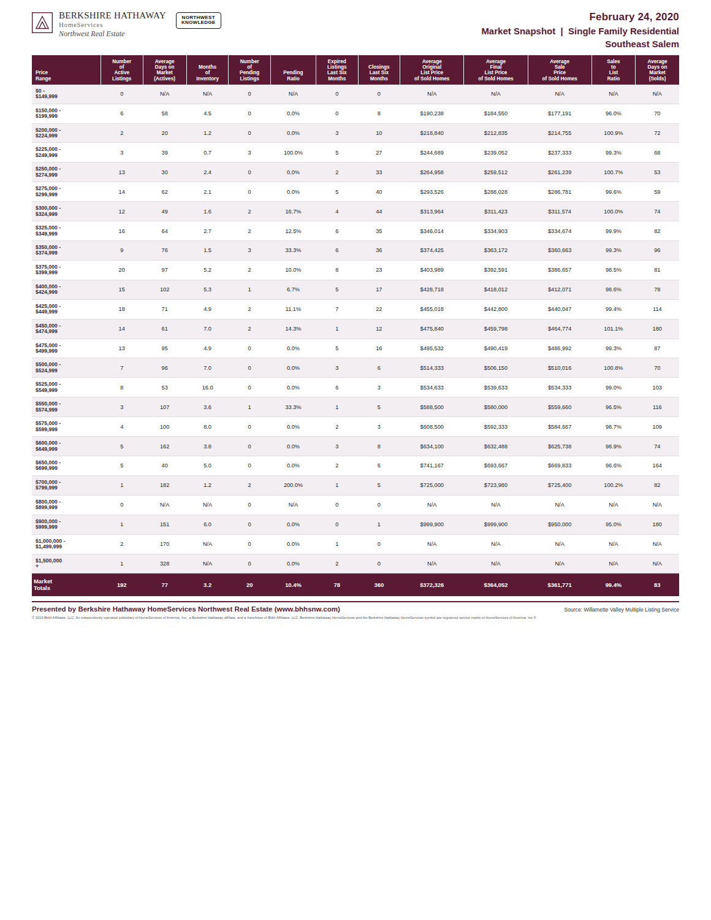BERKSHIRE HATHAWAY
HomeServices
Northwest Real Estate
NORTHWEST KNOWLEDGE
February 24, 2020
Market Snapshot | Single Family Residential
Southeast Salem
| Price Range | Number of Active Listings | Average Days on Market (Actives) | Months of Inventory | Number of Pending Listings | Pending Ratio | Expired Listings Last Six Months | Closings Last Six Months | Average Original List Price of Sold Homes | Average Final List Price of Sold Homes | Average Sale Price of Sold Homes | Sales to List Ratio | Average Days on Market (Solds) |
| --- | --- | --- | --- | --- | --- | --- | --- | --- | --- | --- | --- | --- |
| $0 - $149,999 | 0 | N/A | N/A | 0 | N/A | 0 | 0 | N/A | N/A | N/A | N/A | N/A |
| $150,000 - $199,999 | 6 | 58 | 4.5 | 0 | 0.0% | 0 | 8 | $190,238 | $184,550 | $177,191 | 96.0% | 70 |
| $200,000 - $224,999 | 2 | 20 | 1.2 | 0 | 0.0% | 3 | 10 | $218,840 | $212,835 | $214,755 | 100.9% | 72 |
| $225,000 - $249,999 | 3 | 39 | 0.7 | 3 | 100.0% | 5 | 27 | $244,689 | $239,052 | $237,333 | 99.3% | 68 |
| $250,000 - $274,999 | 13 | 30 | 2.4 | 0 | 0.0% | 2 | 33 | $264,958 | $259,512 | $261,239 | 100.7% | 53 |
| $275,000 - $299,999 | 14 | 62 | 2.1 | 0 | 0.0% | 5 | 40 | $293,526 | $288,028 | $286,781 | 99.6% | 59 |
| $300,000 - $324,999 | 12 | 49 | 1.6 | 2 | 16.7% | 4 | 44 | $313,964 | $311,423 | $311,574 | 100.0% | 74 |
| $325,000 - $349,999 | 16 | 64 | 2.7 | 2 | 12.5% | 6 | 35 | $346,014 | $334,903 | $334,674 | 99.9% | 82 |
| $350,000 - $374,999 | 9 | 76 | 1.5 | 3 | 33.3% | 6 | 36 | $374,425 | $363,172 | $360,663 | 99.3% | 96 |
| $375,000 - $399,999 | 20 | 97 | 5.2 | 2 | 10.0% | 8 | 23 | $403,989 | $392,591 | $386,657 | 98.5% | 81 |
| $400,000 - $424,999 | 15 | 102 | 5.3 | 1 | 6.7% | 5 | 17 | $428,718 | $418,012 | $412,071 | 98.6% | 78 |
| $425,000 - $449,999 | 18 | 71 | 4.9 | 2 | 11.1% | 7 | 22 | $455,018 | $442,800 | $440,047 | 99.4% | 114 |
| $450,000 - $474,999 | 14 | 61 | 7.0 | 2 | 14.3% | 1 | 12 | $475,840 | $459,798 | $464,774 | 101.1% | 180 |
| $475,000 - $499,999 | 13 | 95 | 4.9 | 0 | 0.0% | 5 | 16 | $495,532 | $490,419 | $486,992 | 99.3% | 87 |
| $500,000 - $524,999 | 7 | 96 | 7.0 | 0 | 0.0% | 3 | 6 | $514,333 | $506,150 | $510,016 | 100.8% | 70 |
| $525,000 - $549,999 | 8 | 53 | 16.0 | 0 | 0.0% | 6 | 3 | $534,633 | $539,633 | $534,333 | 99.0% | 103 |
| $550,000 - $574,999 | 3 | 107 | 3.6 | 1 | 33.3% | 1 | 5 | $588,500 | $580,000 | $559,660 | 96.5% | 116 |
| $575,000 - $599,999 | 4 | 100 | 8.0 | 0 | 0.0% | 2 | 3 | $608,500 | $592,333 | $584,667 | 98.7% | 109 |
| $600,000 - $649,999 | 5 | 162 | 3.8 | 0 | 0.0% | 3 | 8 | $634,100 | $632,488 | $625,738 | 98.9% | 74 |
| $650,000 - $699,999 | 5 | 40 | 5.0 | 0 | 0.0% | 2 | 6 | $741,167 | $693,667 | $669,833 | 96.6% | 164 |
| $700,000 - $799,999 | 1 | 182 | 1.2 | 2 | 200.0% | 1 | 5 | $725,000 | $723,980 | $725,400 | 100.2% | 82 |
| $800,000 - $899,999 | 0 | N/A | N/A | 0 | N/A | 0 | 0 | N/A | N/A | N/A | N/A | N/A |
| $900,000 - $999,999 | 1 | 151 | 6.0 | 0 | 0.0% | 0 | 1 | $999,900 | $999,900 | $950,000 | 95.0% | 180 |
| $1,000,000 - $1,499,999 | 2 | 170 | N/A | 0 | 0.0% | 1 | 0 | N/A | N/A | N/A | N/A | N/A |
| $1,500,000 + | 1 | 328 | N/A | 0 | 0.0% | 2 | 0 | N/A | N/A | N/A | N/A | N/A |
| Market Totals | 192 | 77 | 3.2 | 20 | 10.4% | 78 | 360 | $372,326 | $364,052 | $361,771 | 99.4% | 83 |
Presented by Berkshire Hathaway HomeServices Northwest Real Estate (www.bhhsnw.com)
Source: Willamette Valley Multiple Listing Service
© 2019 BHH Affiliates, LLC. An independently operated subsidiary of HomeServices of America, Inc., a Berkshire Hathaway affiliate, and a franchisee of BHH Affiliates, LLC. Berkshire Hathaway HomeServices and the Berkshire Hathaway HomeServices symbol are registered service marks of HomeServices of America, Inc.®